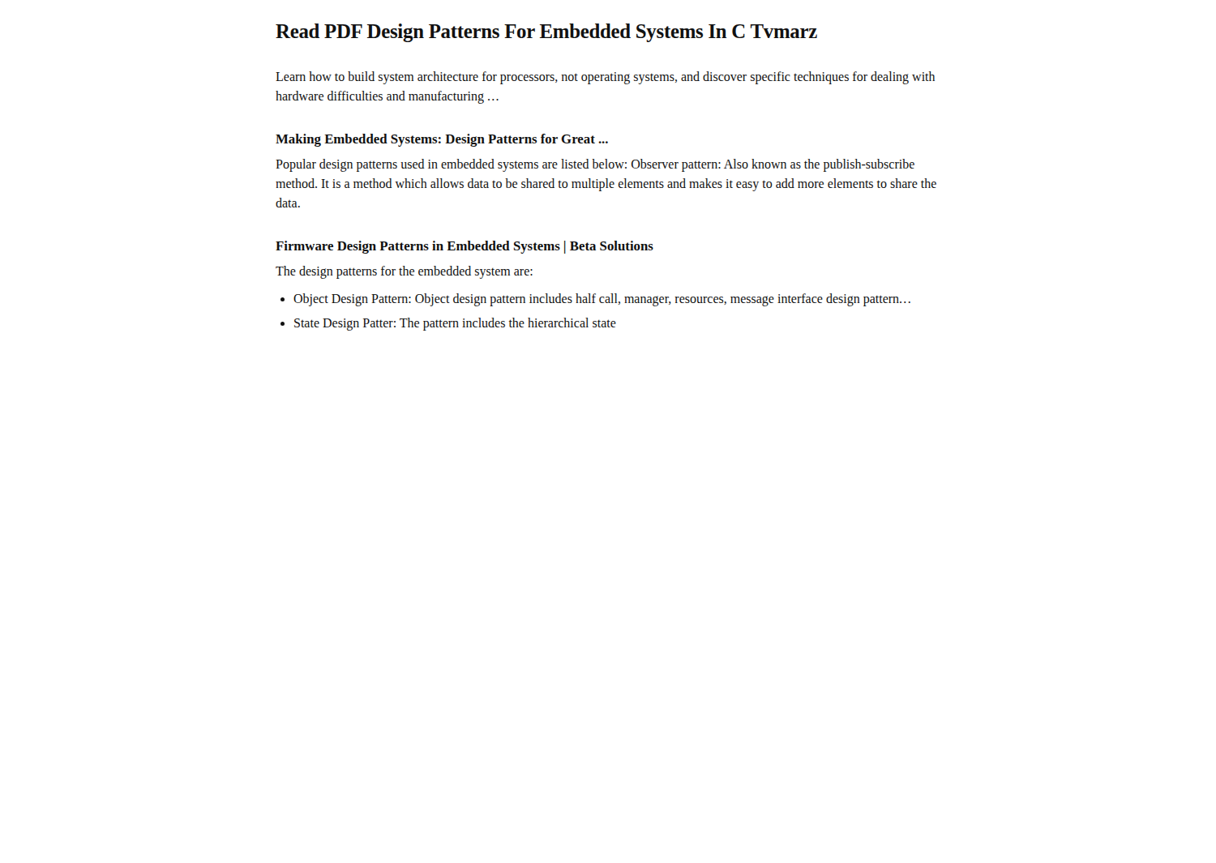Read PDF Design Patterns For Embedded Systems In C Tvmarz
Learn how to build system architecture for processors, not operating systems, and discover specific techniques for dealing with hardware difficulties and manufacturing ...
Making Embedded Systems: Design Patterns for Great ...
Popular design patterns used in embedded systems are listed below: Observer pattern: Also known as the publish-subscribe method. It is a method which allows data to be shared to multiple elements and makes it easy to add more elements to share the data.
Firmware Design Patterns in Embedded Systems | Beta Solutions
The design patterns for the embedded system are:
Object Design Pattern: Object design pattern includes half call, manager, resources, message interface design pattern...
State Design Patter: The pattern includes the hierarchical state